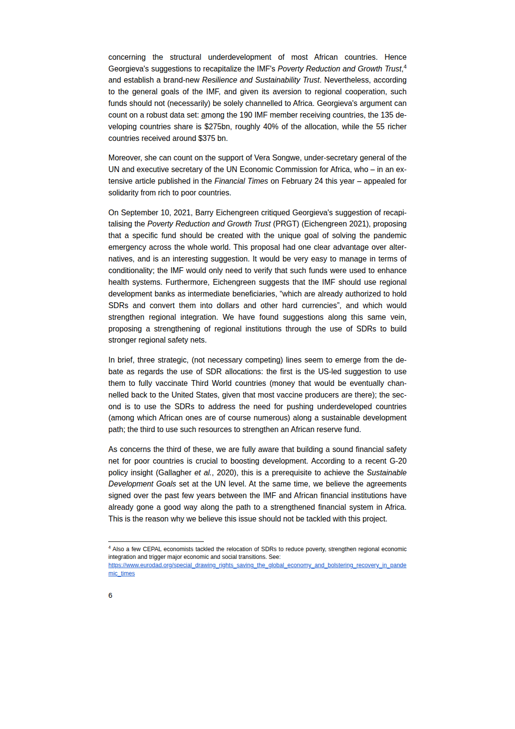concerning the structural underdevelopment of most African countries. Hence Georgieva's suggestions to recapitalize the IMF's Poverty Reduction and Growth Trust,4 and establish a brand-new Resilience and Sustainability Trust. Nevertheless, according to the general goals of the IMF, and given its aversion to regional cooperation, such funds should not (necessarily) be solely channelled to Africa. Georgieva's argument can count on a robust data set: among the 190 IMF member receiving countries, the 135 developing countries share is $275bn, roughly 40% of the allocation, while the 55 richer countries received around $375 bn.
Moreover, she can count on the support of Vera Songwe, under-secretary general of the UN and executive secretary of the UN Economic Commission for Africa, who – in an extensive article published in the Financial Times on February 24 this year – appealed for solidarity from rich to poor countries.
On September 10, 2021, Barry Eichengreen critiqued Georgieva's suggestion of recapitalising the Poverty Reduction and Growth Trust (PRGT) (Eichengreen 2021), proposing that a specific fund should be created with the unique goal of solving the pandemic emergency across the whole world. This proposal had one clear advantage over alternatives, and is an interesting suggestion. It would be very easy to manage in terms of conditionality; the IMF would only need to verify that such funds were used to enhance health systems. Furthermore, Eichengreen suggests that the IMF should use regional development banks as intermediate beneficiaries, “which are already authorized to hold SDRs and convert them into dollars and other hard currencies”, and which would strengthen regional integration. We have found suggestions along this same vein, proposing a strengthening of regional institutions through the use of SDRs to build stronger regional safety nets.
In brief, three strategic, (not necessary competing) lines seem to emerge from the debate as regards the use of SDR allocations: the first is the US-led suggestion to use them to fully vaccinate Third World countries (money that would be eventually channelled back to the United States, given that most vaccine producers are there); the second is to use the SDRs to address the need for pushing underdeveloped countries (among which African ones are of course numerous) along a sustainable development path; the third to use such resources to strengthen an African reserve fund.
As concerns the third of these, we are fully aware that building a sound financial safety net for poor countries is crucial to boosting development. According to a recent G-20 policy insight (Gallagher et al., 2020), this is a prerequisite to achieve the Sustainable Development Goals set at the UN level. At the same time, we believe the agreements signed over the past few years between the IMF and African financial institutions have already gone a good way along the path to a strengthened financial system in Africa. This is the reason why we believe this issue should not be tackled with this project.
4 Also a few CEPAL economists tackled the relocation of SDRs to reduce poverty, strengthen regional economic integration and trigger major economic and social transitions. See:
https://www.eurodad.org/special_drawing_rights_saving_the_global_economy_and_bolstering_recovery_in_pandemic_times
6